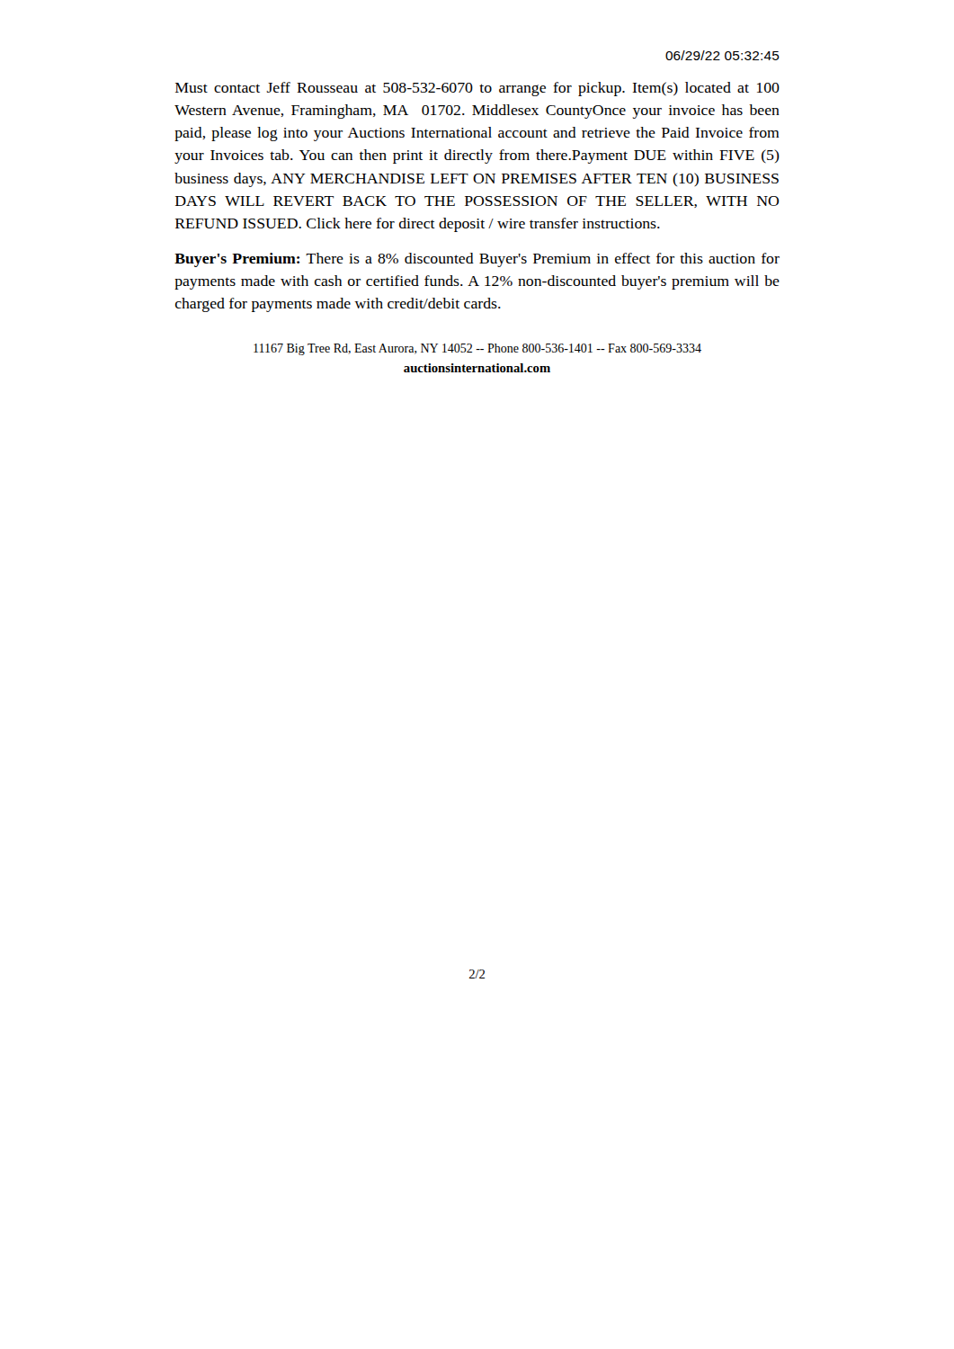06/29/22 05:32:45
Must contact Jeff Rousseau at 508-532-6070 to arrange for pickup. Item(s) located at 100 Western Avenue, Framingham, MA 01702. Middlesex CountyOnce your invoice has been paid, please log into your Auctions International account and retrieve the Paid Invoice from your Invoices tab. You can then print it directly from there.Payment DUE within FIVE (5) business days, ANY MERCHANDISE LEFT ON PREMISES AFTER TEN (10) BUSINESS DAYS WILL REVERT BACK TO THE POSSESSION OF THE SELLER, WITH NO REFUND ISSUED. Click here for direct deposit / wire transfer instructions.
Buyer's Premium: There is a 8% discounted Buyer's Premium in effect for this auction for payments made with cash or certified funds. A 12% non-discounted buyer's premium will be charged for payments made with credit/debit cards.
11167 Big Tree Rd, East Aurora, NY 14052 -- Phone 800-536-1401 -- Fax 800-569-3334
auctionsinternational.com
2/2